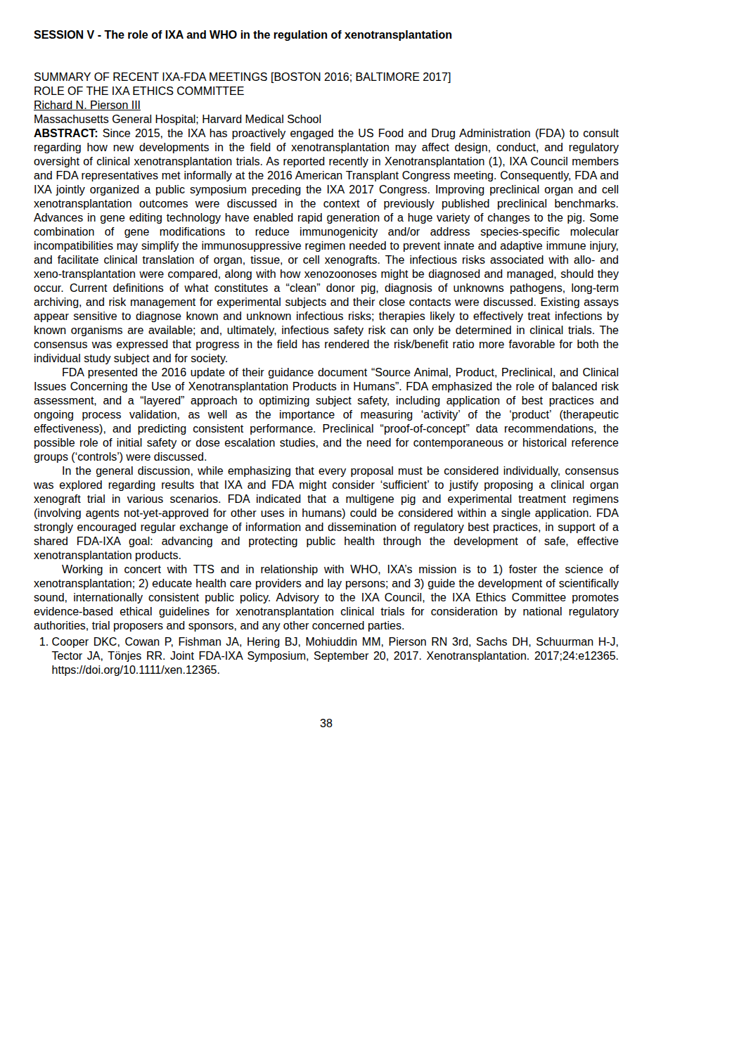SESSION V - The role of IXA and WHO in the regulation of xenotransplantation
SUMMARY OF RECENT IXA-FDA MEETINGS [BOSTON 2016; BALTIMORE 2017]
ROLE OF THE IXA ETHICS COMMITTEE
Richard N. Pierson III
Massachusetts General Hospital; Harvard Medical School
ABSTRACT: Since 2015, the IXA has proactively engaged the US Food and Drug Administration (FDA) to consult regarding how new developments in the field of xenotransplantation may affect design, conduct, and regulatory oversight of clinical xenotransplantation trials. As reported recently in Xenotransplantation (1), IXA Council members and FDA representatives met informally at the 2016 American Transplant Congress meeting. Consequently, FDA and IXA jointly organized a public symposium preceding the IXA 2017 Congress. Improving preclinical organ and cell xenotransplantation outcomes were discussed in the context of previously published preclinical benchmarks. Advances in gene editing technology have enabled rapid generation of a huge variety of changes to the pig. Some combination of gene modifications to reduce immunogenicity and/or address species-specific molecular incompatibilities may simplify the immunosuppressive regimen needed to prevent innate and adaptive immune injury, and facilitate clinical translation of organ, tissue, or cell xenografts. The infectious risks associated with allo- and xeno-transplantation were compared, along with how xenozoonoses might be diagnosed and managed, should they occur. Current definitions of what constitutes a “clean” donor pig, diagnosis of unknowns pathogens, long-term archiving, and risk management for experimental subjects and their close contacts were discussed. Existing assays appear sensitive to diagnose known and unknown infectious risks; therapies likely to effectively treat infections by known organisms are available; and, ultimately, infectious safety risk can only be determined in clinical trials. The consensus was expressed that progress in the field has rendered the risk/benefit ratio more favorable for both the individual study subject and for society.
FDA presented the 2016 update of their guidance document “Source Animal, Product, Preclinical, and Clinical Issues Concerning the Use of Xenotransplantation Products in Humans”. FDA emphasized the role of balanced risk assessment, and a “layered” approach to optimizing subject safety, including application of best practices and ongoing process validation, as well as the importance of measuring ‘activity’ of the ‘product’ (therapeutic effectiveness), and predicting consistent performance. Preclinical “proof-of-concept” data recommendations, the possible role of initial safety or dose escalation studies, and the need for contemporaneous or historical reference groups (‘controls’) were discussed.
In the general discussion, while emphasizing that every proposal must be considered individually, consensus was explored regarding results that IXA and FDA might consider ‘sufficient’ to justify proposing a clinical organ xenograft trial in various scenarios. FDA indicated that a multigene pig and experimental treatment regimens (involving agents not-yet-approved for other uses in humans) could be considered within a single application. FDA strongly encouraged regular exchange of information and dissemination of regulatory best practices, in support of a shared FDA-IXA goal: advancing and protecting public health through the development of safe, effective xenotransplantation products.
Working in concert with TTS and in relationship with WHO, IXA’s mission is to 1) foster the science of xenotransplantation; 2) educate health care providers and lay persons; and 3) guide the development of scientifically sound, internationally consistent public policy. Advisory to the IXA Council, the IXA Ethics Committee promotes evidence-based ethical guidelines for xenotransplantation clinical trials for consideration by national regulatory authorities, trial proposers and sponsors, and any other concerned parties.
Cooper DKC, Cowan P, Fishman JA, Hering BJ, Mohiuddin MM, Pierson RN 3rd, Sachs DH, Schuurman H-J, Tector JA, Tönjes RR. Joint FDA-IXA Symposium, September 20, 2017. Xenotransplantation. 2017;24:e12365. https://doi.org/10.1111/xen.12365.
38